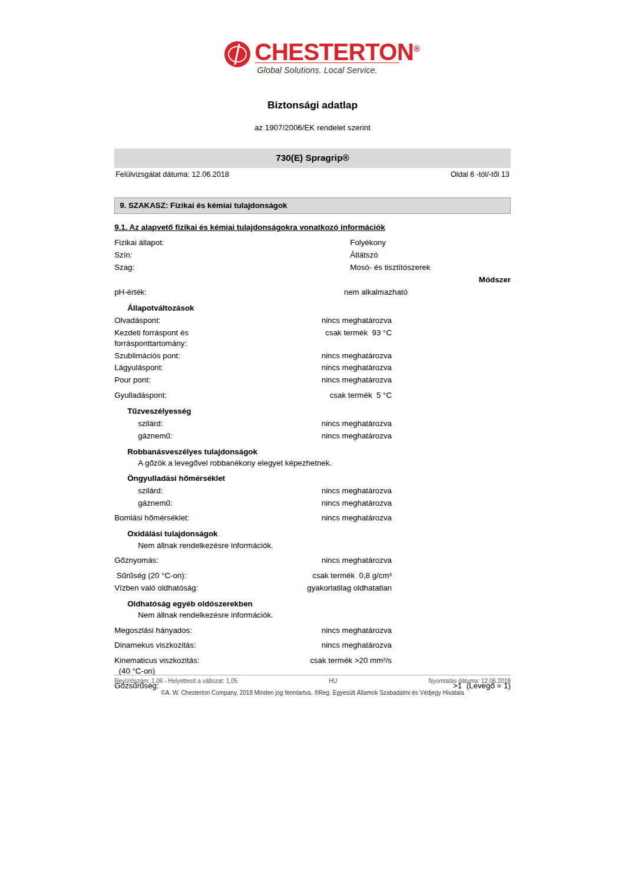CHESTERTON®
Global Solutions. Local Service.
Biztonsági adatlap
az 1907/2006/EK rendelet szerint
730(E) Spragrip®
Felülvizsgálat dátuma: 12.06.2018
Oldal 6 -tól/-től 13
9. SZAKASZ: Fizikai és kémiai tulajdonságok
9.1. Az alapvető fizikai és kémiai tulajdonságokra vonatkozó információk
| Fizikai állapot: | Folyékony |
| Szín: | Átlátszó |
| Szag: | Mosó- és tisztítószerek |
| | Módszer |
| pH-érték: | nem alkalmazható | |
| Állapotváltozások |
| Olvadáspont: | nincs meghatározva | |
| Kezdeti forráspont és forrásponttartomány: | csak termék 93 °C | |
| Szublimációs pont: | nincs meghatározva | |
| Lágyuláspont: | nincs meghatározva | |
| Pour pont: | nincs meghatározva | |
| Gyulladáspont: | csak termék 5 °C | |
| Tűzveszélyesség |
| szilárd: | nincs meghatározva | |
| gáznemű: | nincs meghatározva | |
| Robbanásveszélyes tulajdonságok |
A gőzök a levegővel robbanékony elegyet képezhetnek.
| Öngyulladási hőmérséklet |
| szilárd: | nincs meghatározva | |
| gáznemű: | nincs meghatározva | |
| Bomlási hőmérséklet: | nincs meghatározva | |
| Oxidálási tulajdonságok |
Nem állnak rendelkezésre információk.
| Gőznyomás: | nincs meghatározva | |
| Sűrűség (20 °C-on): | csak termék 0,8 g/cm³ | |
| Vízben való oldhatóság: | gyakorlatilag oldhatatlan | |
| Oldhatóság egyéb oldószerekben |
Nem állnak rendelkezésre információk.
| Megoszlási hányados: | nincs meghatározva | |
| Dinamekus viszkozitás: | nincs meghatározva | |
| Kinematicus viszkozitás: (40 °C-on) | csak termék >20 mm²/s | |
| Gőzsűrűség: | | >1 (Levegő = 1) |
Revíziószám: 1,06 - Helyettesít a változat: 1,05
HU
Nyomtatás dátuma: 12.06.2018
©A. W. Chesterton Company, 2018 Minden jog fenntartva. ®Reg. Egyesült Államok Szabadalmi és Védjegy Hivatala